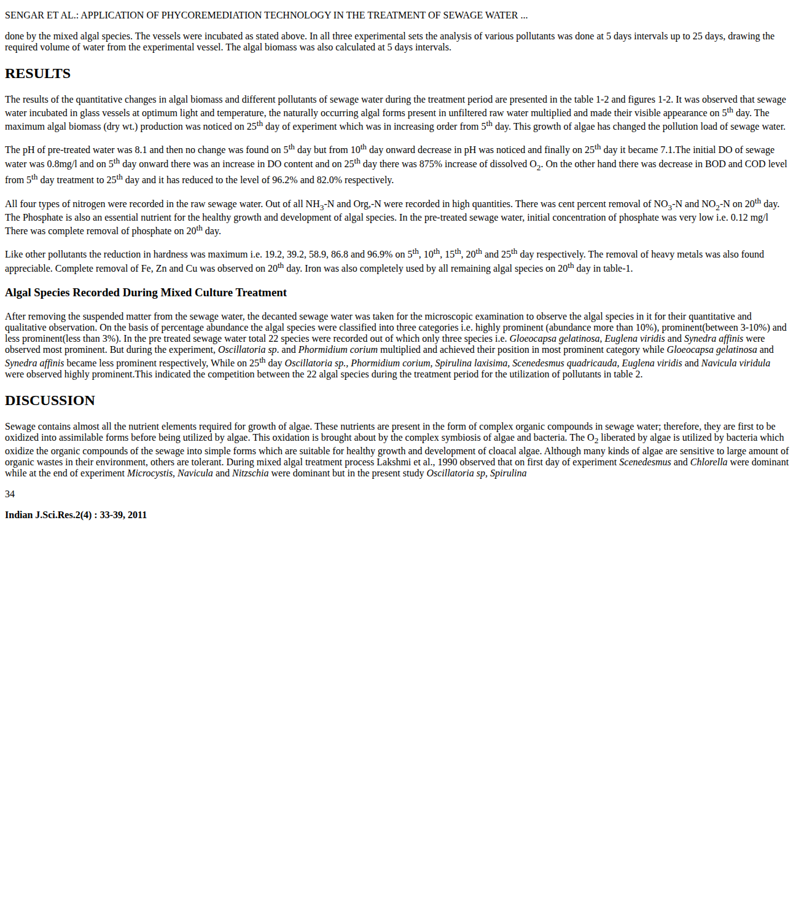SENGAR ET AL.: APPLICATION OF PHYCOREMEDIATION TECHNOLOGY IN THE TREATMENT OF SEWAGE WATER ...
done by the mixed algal species. The vessels were incubated as stated above. In all three experimental sets the analysis of various pollutants was done at 5 days intervals up to 25 days, drawing the required volume of water from the experimental vessel. The algal biomass was also calculated at 5 days intervals.
RESULTS
The results of the quantitative changes in algal biomass and different pollutants of sewage water during the treatment period are presented in the table 1-2 and figures 1-2. It was observed that sewage water incubated in glass vessels at optimum light and temperature, the naturally occurring algal forms present in unfiltered raw water multiplied and made their visible appearance on 5th day. The maximum algal biomass (dry wt.) production was noticed on 25th day of experiment which was in increasing order from 5th day. This growth of algae has changed the pollution load of sewage water.
The pH of pre-treated water was 8.1 and then no change was found on 5th day but from 10th day onward decrease in pH was noticed and finally on 25th day it became 7.1.The initial DO of sewage water was 0.8mg/l and on 5th day onward there was an increase in DO content and on 25th day there was 875% increase of dissolved O2. On the other hand there was decrease in BOD and COD level from 5th day treatment to 25th day and it has reduced to the level of 96.2% and 82.0% respectively.
All four types of nitrogen were recorded in the raw sewage water. Out of all NH3-N and Org,-N were recorded in high quantities. There was cent percent removal of NO3-N and NO2-N on 20th day. The Phosphate is also an essential nutrient for the healthy growth and development of algal species. In the pre-treated sewage water, initial concentration of phosphate was very low i.e. 0.12 mg/l There was complete removal of phosphate on 20th day.
Like other pollutants the reduction in hardness was maximum i.e. 19.2, 39.2, 58.9, 86.8 and 96.9% on 5th, 10th, 15th, 20th and 25th day respectively. The removal of heavy metals was also found appreciable. Complete removal of Fe, Zn and Cu was observed on 20th day. Iron was also completely used by all remaining algal species on 20th day in table-1.
Algal Species Recorded During Mixed Culture Treatment
After removing the suspended matter from the sewage water, the decanted sewage water was taken for the microscopic examination to observe the algal species in it for their quantitative and qualitative observation. On the basis of percentage abundance the algal species were classified into three categories i.e. highly prominent (abundance more than 10%), prominent(between 3-10%) and less prominent(less than 3%). In the pre treated sewage water total 22 species were recorded out of which only three species i.e. Gloeocapsa gelatinosa, Euglena viridis and Synedra affinis were observed most prominent. But during the experiment, Oscillatoria sp. and Phormidium corium multiplied and achieved their position in most prominent category while Gloeocapsa gelatinosa and Synedra affinis became less prominent respectively, While on 25th day Oscillatoria sp., Phormidium corium, Spirulina laxisima, Scenedesmus quadricauda, Euglena viridis and Navicula viridula were observed highly prominent.This indicated the competition between the 22 algal species during the treatment period for the utilization of pollutants in table 2.
DISCUSSION
Sewage contains almost all the nutrient elements required for growth of algae. These nutrients are present in the form of complex organic compounds in sewage water; therefore, they are first to be oxidized into assimilable forms before being utilized by algae. This oxidation is brought about by the complex symbiosis of algae and bacteria. The O2 liberated by algae is utilized by bacteria which oxidize the organic compounds of the sewage into simple forms which are suitable for healthy growth and development of cloacal algae. Although many kinds of algae are sensitive to large amount of organic wastes in their environment, others are tolerant. During mixed algal treatment process Lakshmi et al., 1990 observed that on first day of experiment Scenedesmus and Chlorella were dominant while at the end of experiment Microcystis, Navicula and Nitzschia were dominant but in the present study Oscillatoria sp, Spirulina
34
Indian J.Sci.Res.2(4) : 33-39, 2011